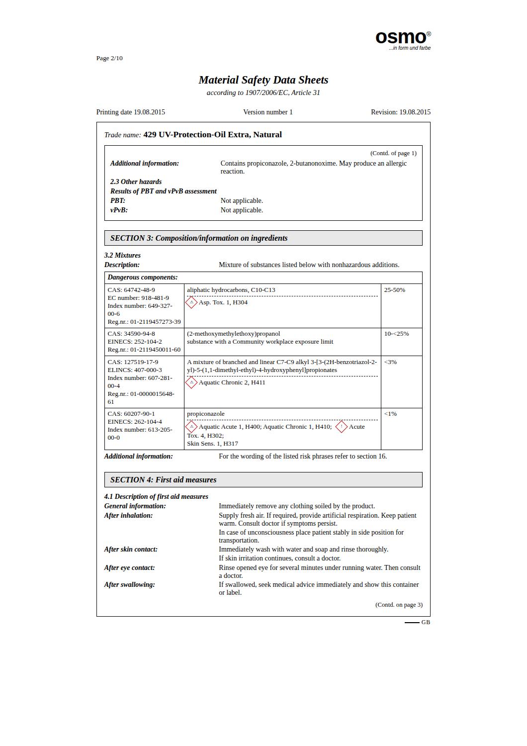osmo® ...in form und farbe
Page 2/10
Material Safety Data Sheets
according to 1907/2006/EC, Article 31
Printing date 19.08.2015 Version number 1 Revision: 19.08.2015
Trade name: 429 UV-Protection-Oil Extra, Natural
(Contd. of page 1)
| Additional information: | Contains propiconazole, 2-butanonoxime. May produce an allergic reaction. |
2.3 Other hazards
Results of PBT and vPvB assessment
| PBT: | Not applicable. |
| vPvB: | Not applicable. |
SECTION 3: Composition/information on ingredients
3.2 Mixtures
| Description: | Mixture of substances listed below with nonhazardous additions. |
| Dangerous components: |
| --- |
| CAS: 64742-48-9 EC number: 918-481-9 Index number: 649-327-00-6 Reg.nr.: 01-2119457273-39 | aliphatic hydrocarbons, C10-C13 ⚠ Asp. Tox. 1, H304 | 25-50% |
| CAS: 34590-94-8 EINECS: 252-104-2 Reg.nr.: 01-2119450011-60 | (2-methoxymethylethoxy)propanol substance with a Community workplace exposure limit | 10-<25% |
| CAS: 127519-17-9 ELINCS: 407-000-3 Index number: 607-281-00-4 Reg.nr.: 01-0000015648-61 | A mixture of branched and linear C7-C9 alkyl 3-[3-(2H-benzotriazol-2-yl)-5-(1,1-dimethyl-ethyl)-4-hydroxyphenyl]propionates ⚠ Aquatic Chronic 2, H411 | <3% |
| CAS: 60207-90-1 EINECS: 262-104-4 Index number: 613-205-00-0 | propiconazole ⚠ Aquatic Acute 1, H400; Aquatic Chronic 1, H410; ! Acute Tox. 4, H302; Skin Sens. 1, H317 | <1% |
Additional information: For the wording of the listed risk phrases refer to section 16.
SECTION 4: First aid measures
4.1 Description of first aid measures
| General information: | Immediately remove any clothing soiled by the product. |
| After inhalation: | Supply fresh air. If required, provide artificial respiration. Keep patient warm. Consult doctor if symptoms persist. |
| | In case of unconsciousness place patient stably in side position for transportation. |
| After skin contact: | Immediately wash with water and soap and rinse thoroughly. |
| | If skin irritation continues, consult a doctor. |
| After eye contact: | Rinse opened eye for several minutes under running water. Then consult a doctor. |
| After swallowing: | If swallowed, seek medical advice immediately and show this container or label. |
(Contd. on page 3)
GB